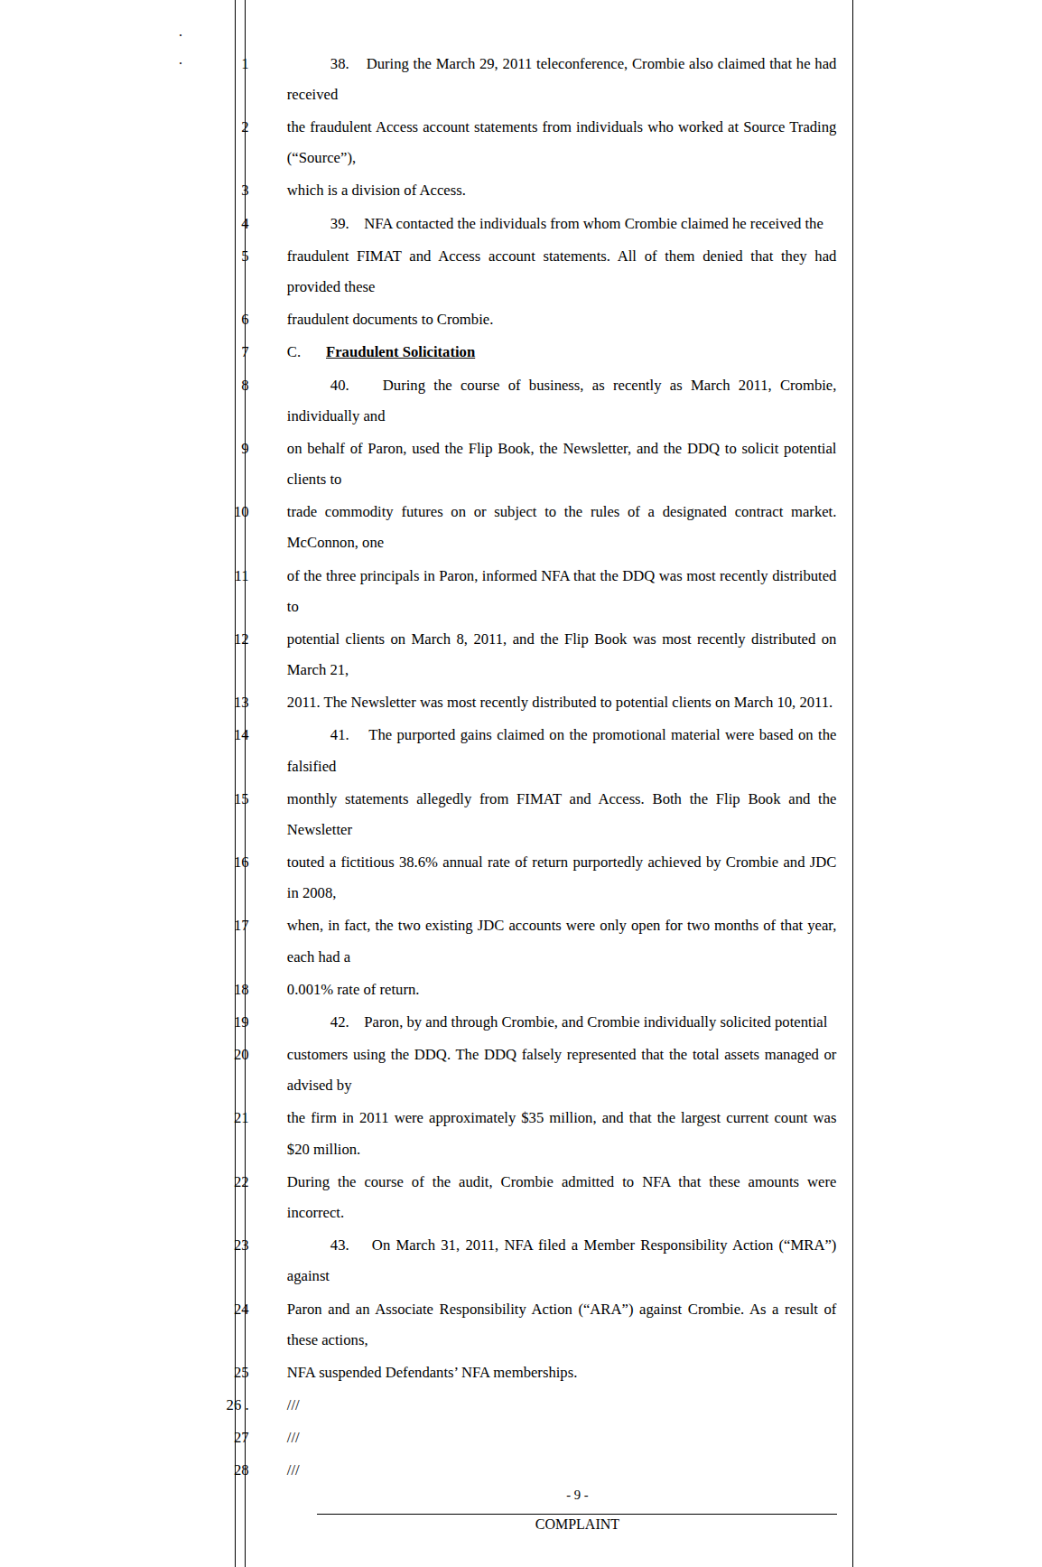.
.
| 1 | 38. During the March 29, 2011 teleconference, Crombie also claimed that he had received |
| 2 | the fraudulent Access account statements from individuals who worked at Source Trading (“Source”), |
| 3 | which is a division of Access. |
| 4 | 39. NFA contacted the individuals from whom Crombie claimed he received the |
| 5 | fraudulent FIMAT and Access account statements. All of them denied that they had provided these |
| 6 | fraudulent documents to Crombie. |
| 7 | C. Fraudulent Solicitation |
| 8 | 40. During the course of business, as recently as March 2011, Crombie, individually and |
| 9 | on behalf of Paron, used the Flip Book, the Newsletter, and the DDQ to solicit potential clients to |
| 10 | trade commodity futures on or subject to the rules of a designated contract market. McConnon, one |
| 11 | of the three principals in Paron, informed NFA that the DDQ was most recently distributed to |
| 12 | potential clients on March 8, 2011, and the Flip Book was most recently distributed on March 21, |
| 13 | 2011. The Newsletter was most recently distributed to potential clients on March 10, 2011. |
| 14 | 41. The purported gains claimed on the promotional material were based on the falsified |
| 15 | monthly statements allegedly from FIMAT and Access. Both the Flip Book and the Newsletter |
| 16 | touted a fictitious 38.6% annual rate of return purportedly achieved by Crombie and JDC in 2008, |
| 17 | when, in fact, the two existing JDC accounts were only open for two months of that year, each had a |
| 18 | 0.001% rate of return. |
| 19 | 42. Paron, by and through Crombie, and Crombie individually solicited potential |
| 20 | customers using the DDQ. The DDQ falsely represented that the total assets managed or advised by |
| 21 | the firm in 2011 were approximately $35 million, and that the largest current count was $20 million. |
| 22 | During the course of the audit, Crombie admitted to NFA that these amounts were incorrect. |
| 23 | 43. On March 31, 2011, NFA filed a Member Responsibility Action (“MRA”) against |
| 24 | Paron and an Associate Responsibility Action (“ARA”) against Crombie. As a result of these actions, |
| 25 | NFA suspended Defendants’ NFA memberships. |
| 26 . | /// |
| 27 | /// |
| 28 | /// |
- 9 -
COMPLAINT